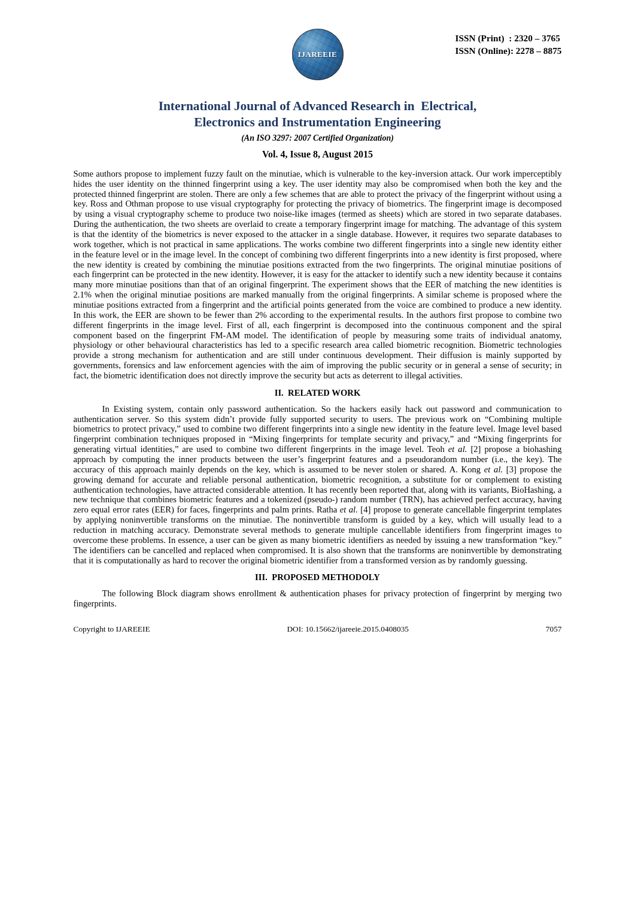ISSN (Print) : 2320 – 3765
ISSN (Online): 2278 – 8875
International Journal of Advanced Research in Electrical,
Electronics and Instrumentation Engineering
(An ISO 3297: 2007 Certified Organization)
Vol. 4, Issue 8, August 2015
Some authors propose to implement fuzzy fault on the minutiae, which is vulnerable to the key-inversion attack. Our work imperceptibly hides the user identity on the thinned fingerprint using a key. The user identity may also be compromised when both the key and the protected thinned fingerprint are stolen. There are only a few schemes that are able to protect the privacy of the fingerprint without using a key. Ross and Othman propose to use visual cryptography for protecting the privacy of biometrics. The fingerprint image is decomposed by using a visual cryptography scheme to produce two noise-like images (termed as sheets) which are stored in two separate databases. During the authentication, the two sheets are overlaid to create a temporary fingerprint image for matching. The advantage of this system is that the identity of the biometrics is never exposed to the attacker in a single database. However, it requires two separate databases to work together, which is not practical in same applications. The works combine two different fingerprints into a single new identity either in the feature level or in the image level. In the concept of combining two different fingerprints into a new identity is first proposed, where the new identity is created by combining the minutiae positions extracted from the two fingerprints. The original minutiae positions of each fingerprint can be protected in the new identity. However, it is easy for the attacker to identify such a new identity because it contains many more minutiae positions than that of an original fingerprint. The experiment shows that the EER of matching the new identities is 2.1% when the original minutiae positions are marked manually from the original fingerprints. A similar scheme is proposed where the minutiae positions extracted from a fingerprint and the artificial points generated from the voice are combined to produce a new identity. In this work, the EER are shown to be fewer than 2% according to the experimental results. In the authors first propose to combine two different fingerprints in the image level. First of all, each fingerprint is decomposed into the continuous component and the spiral component based on the fingerprint FM-AM model. The identification of people by measuring some traits of individual anatomy, physiology or other behavioural characteristics has led to a specific research area called biometric recognition. Biometric technologies provide a strong mechanism for authentication and are still under continuous development. Their diffusion is mainly supported by governments, forensics and law enforcement agencies with the aim of improving the public security or in general a sense of security; in fact, the biometric identification does not directly improve the security but acts as deterrent to illegal activities.
II. Related Work
In Existing system, contain only password authentication. So the hackers easily hack out password and communication to authentication server. So this system didn’t provide fully supported security to users. The previous work on “Combining multiple biometrics to protect privacy,” used to combine two different fingerprints into a single new identity in the feature level. Image level based fingerprint combination techniques proposed in “Mixing fingerprints for template security and privacy,” and “Mixing fingerprints for generating virtual identities,” are used to combine two different fingerprints in the image level. Teoh et al. [2] propose a biohashing approach by computing the inner products between the user’s fingerprint features and a pseudorandom number (i.e., the key). The accuracy of this approach mainly depends on the key, which is assumed to be never stolen or shared. A. Kong et al. [3] propose the growing demand for accurate and reliable personal authentication, biometric recognition, a substitute for or complement to existing authentication technologies, have attracted considerable attention. It has recently been reported that, along with its variants, BioHashing, a new technique that combines biometric features and a tokenized (pseudo-) random number (TRN), has achieved perfect accuracy, having zero equal error rates (EER) for faces, fingerprints and palm prints. Ratha et al. [4] propose to generate cancellable fingerprint templates by applying noninvertible transforms on the minutiae. The noninvertible transform is guided by a key, which will usually lead to a reduction in matching accuracy. Demonstrate several methods to generate multiple cancellable identifiers from fingerprint images to overcome these problems. In essence, a user can be given as many biometric identifiers as needed by issuing a new transformation “key.” The identifiers can be cancelled and replaced when compromised. It is also shown that the transforms are noninvertible by demonstrating that it is computationally as hard to recover the original biometric identifier from a transformed version as by randomly guessing.
III. Proposed Methodoly
The following Block diagram shows enrollment & authentication phases for privacy protection of fingerprint by merging two fingerprints.
Copyright to IJAREEIE
DOI: 10.15662/ijareeie.2015.0408035
7057